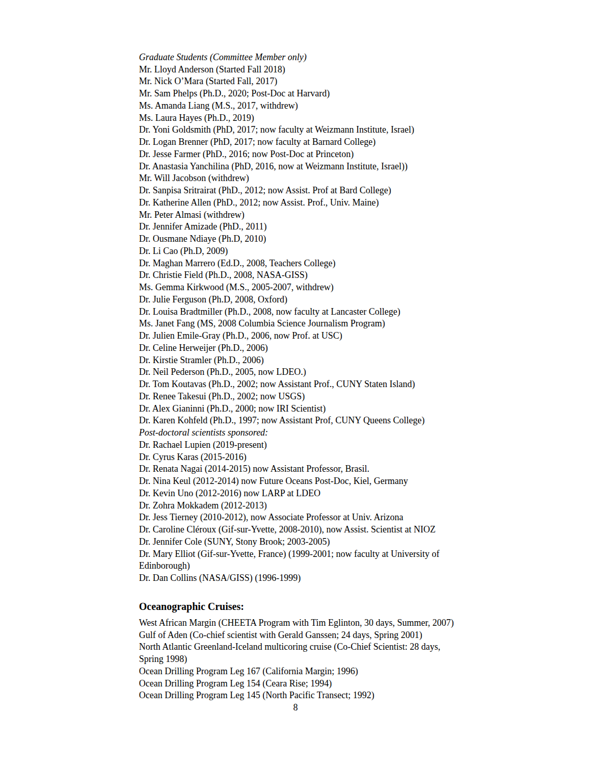Graduate Students (Committee Member only)
Mr. Lloyd Anderson (Started Fall 2018)
Mr. Nick O’Mara (Started Fall, 2017)
Mr. Sam Phelps (Ph.D., 2020; Post-Doc at Harvard)
Ms. Amanda Liang (M.S., 2017, withdrew)
Ms. Laura Hayes (Ph.D., 2019)
Dr. Yoni Goldsmith (PhD, 2017; now faculty at Weizmann Institute, Israel)
Dr. Logan Brenner (PhD, 2017; now faculty at Barnard College)
Dr. Jesse Farmer (PhD., 2016; now Post-Doc at Princeton)
Dr. Anastasia Yanchilina (PhD, 2016, now at Weizmann Institute, Israel))
Mr. Will Jacobson (withdrew)
Dr. Sanpisa Sritrairat (PhD., 2012; now Assist. Prof at Bard College)
Dr. Katherine Allen (PhD., 2012; now Assist. Prof., Univ. Maine)
Mr. Peter Almasi (withdrew)
Dr. Jennifer Amizade (PhD., 2011)
Dr. Ousmane Ndiaye (Ph.D, 2010)
Dr. Li Cao (Ph.D, 2009)
Dr. Maghan Marrero (Ed.D., 2008, Teachers College)
Dr. Christie Field (Ph.D., 2008, NASA-GISS)
Ms. Gemma Kirkwood (M.S., 2005-2007, withdrew)
Dr. Julie Ferguson (Ph.D, 2008, Oxford)
Dr. Louisa Bradtmiller (Ph.D., 2008, now faculty at Lancaster College)
Ms. Janet Fang (MS, 2008 Columbia Science Journalism Program)
Dr. Julien Emile-Gray (Ph.D., 2006, now Prof. at USC)
Dr. Celine Herweijer (Ph.D., 2006)
Dr. Kirstie Stramler (Ph.D., 2006)
Dr. Neil Pederson (Ph.D., 2005, now LDEO.)
Dr. Tom Koutavas (Ph.D., 2002; now Assistant Prof., CUNY Staten Island)
Dr. Renee Takesui (Ph.D., 2002; now USGS)
Dr. Alex Gianinni (Ph.D., 2000; now IRI Scientist)
Dr. Karen Kohfeld (Ph.D., 1997; now Assistant Prof, CUNY Queens College)
Post-doctoral scientists sponsored:
Dr. Rachael Lupien (2019-present)
Dr. Cyrus Karas (2015-2016)
Dr. Renata Nagai (2014-2015) now Assistant Professor, Brasil.
Dr. Nina Keul (2012-2014) now Future Oceans Post-Doc, Kiel, Germany
Dr. Kevin Uno (2012-2016) now LARP at LDEO
Dr. Zohra Mokkadem (2012-2013)
Dr. Jess Tierney (2010-2012), now Associate Professor at Univ. Arizona
Dr. Caroline Cléroux (Gif-sur-Yvette, 2008-2010), now Assist. Scientist at NIOZ
Dr. Jennifer Cole (SUNY, Stony Brook; 2003-2005)
Dr. Mary Elliot (Gif-sur-Yvette, France) (1999-2001; now faculty at University of Edinborough)
Dr. Dan Collins (NASA/GISS) (1996-1999)
Oceanographic Cruises:
West African Margin (CHEETA Program with Tim Eglinton, 30 days, Summer, 2007)
Gulf of Aden (Co-chief scientist with Gerald Ganssen; 24 days, Spring 2001)
North Atlantic Greenland-Iceland multicoring cruise (Co-Chief Scientist: 28 days, Spring 1998)
Ocean Drilling Program Leg 167 (California Margin; 1996)
Ocean Drilling Program Leg 154 (Ceara Rise; 1994)
Ocean Drilling Program Leg 145 (North Pacific Transect; 1992)
8